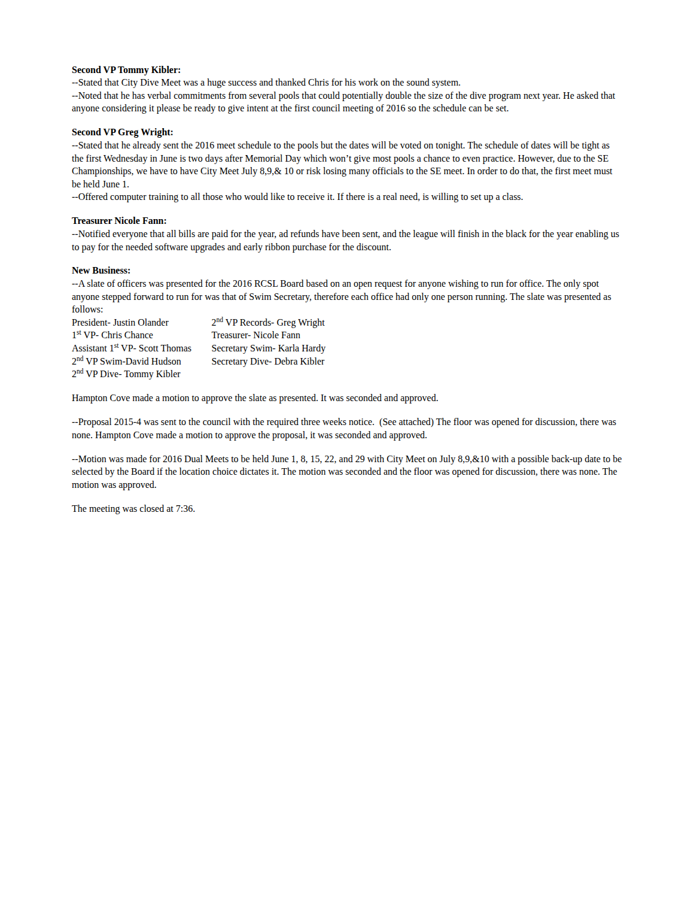Second VP Tommy Kibler:
--Stated that City Dive Meet was a huge success and thanked Chris for his work on the sound system.
--Noted that he has verbal commitments from several pools that could potentially double the size of the dive program next year. He asked that anyone considering it please be ready to give intent at the first council meeting of 2016 so the schedule can be set.
Second VP Greg Wright:
--Stated that he already sent the 2016 meet schedule to the pools but the dates will be voted on tonight. The schedule of dates will be tight as the first Wednesday in June is two days after Memorial Day which won’t give most pools a chance to even practice. However, due to the SE Championships, we have to have City Meet July 8,9,& 10 or risk losing many officials to the SE meet. In order to do that, the first meet must be held June 1.
--Offered computer training to all those who would like to receive it. If there is a real need, is willing to set up a class.
Treasurer Nicole Fann:
--Notified everyone that all bills are paid for the year, ad refunds have been sent, and the league will finish in the black for the year enabling us to pay for the needed software upgrades and early ribbon purchase for the discount.
New Business:
--A slate of officers was presented for the 2016 RCSL Board based on an open request for anyone wishing to run for office. The only spot anyone stepped forward to run for was that of Swim Secretary, therefore each office had only one person running. The slate was presented as follows:
| President- Justin Olander | 2 nd VP Records- Greg Wright |
| 1 st VP- Chris Chance | Treasurer- Nicole Fann |
| Assistant 1 st VP- Scott Thomas | Secretary Swim- Karla Hardy |
| 2 nd VP Swim-David Hudson | Secretary Dive- Debra Kibler |
| 2 nd VP Dive- Tommy Kibler | |
Hampton Cove made a motion to approve the slate as presented. It was seconded and approved.
--Proposal 2015-4 was sent to the council with the required three weeks notice. (See attached) The floor was opened for discussion, there was none. Hampton Cove made a motion to approve the proposal, it was seconded and approved.
--Motion was made for 2016 Dual Meets to be held June 1, 8, 15, 22, and 29 with City Meet on July 8,9,&10 with a possible back-up date to be selected by the Board if the location choice dictates it. The motion was seconded and the floor was opened for discussion, there was none. The motion was approved.
The meeting was closed at 7:36.